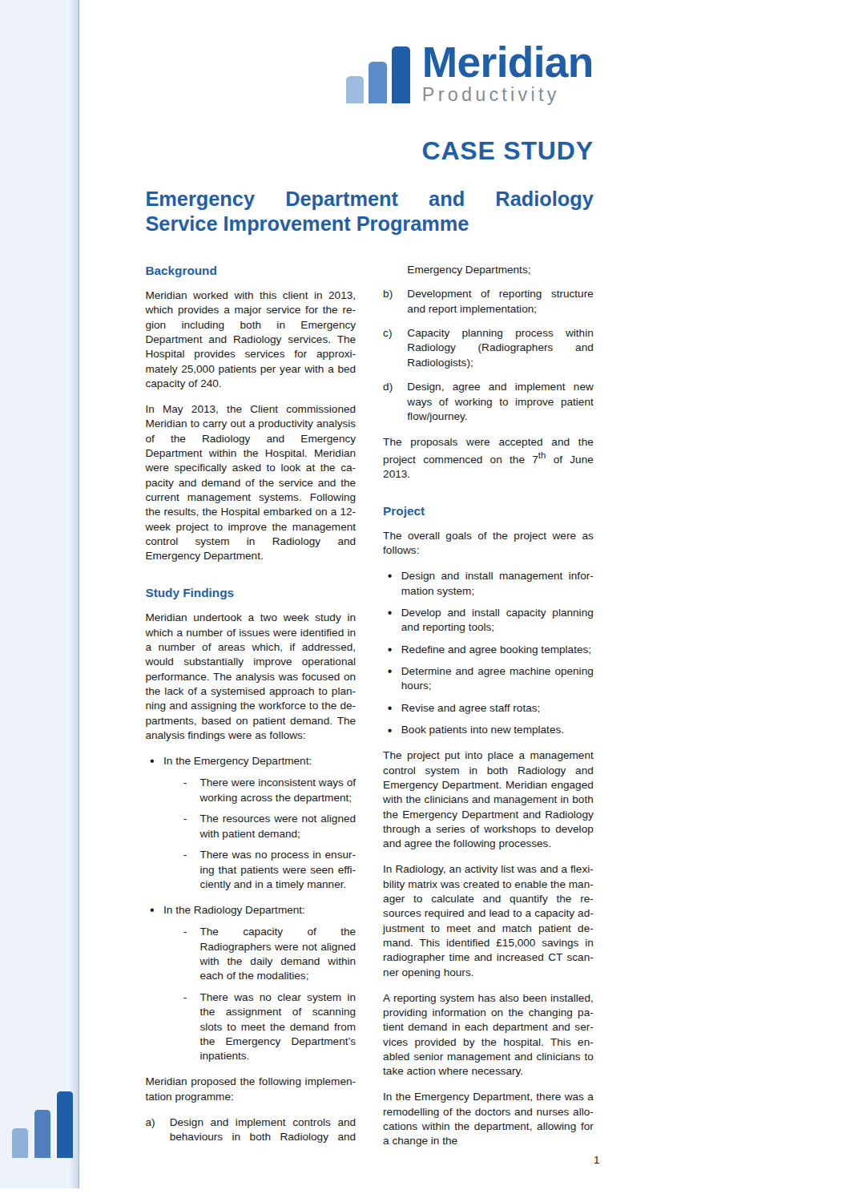Meridian
Productivity
CASE STUDY
Emergency Department and Radiology Service Improvement Programme
Background
Meridian worked with this client in 2013, which provides a major service for the region including both in Emergency Department and Radiology services. The Hospital provides services for approximately 25,000 patients per year with a bed capacity of 240.
In May 2013, the Client commissioned Meridian to carry out a productivity analysis of the Radiology and Emergency Department within the Hospital. Meridian were specifically asked to look at the capacity and demand of the service and the current management systems. Following the results, the Hospital embarked on a 12-week project to improve the management control system in Radiology and Emergency Department.
Study Findings
Meridian undertook a two week study in which a number of issues were identified in a number of areas which, if addressed, would substantially improve operational performance. The analysis was focused on the lack of a systemised approach to planning and assigning the workforce to the departments, based on patient demand. The analysis findings were as follows:
In the Emergency Department:
There were inconsistent ways of working across the department;
The resources were not aligned with patient demand;
There was no process in ensuring that patients were seen efficiently and in a timely manner.
In the Radiology Department:
The capacity of the Radiographers were not aligned with the daily demand within each of the modalities;
There was no clear system in the assignment of scanning slots to meet the demand from the Emergency Department’s inpatients.
Meridian proposed the following implementation programme:
Design and implement controls and behaviours in both Radiology and Emergency Departments;
Development of reporting structure and report implementation;
Capacity planning process within Radiology (Radiographers and Radiologists);
Design, agree and implement new ways of working to improve patient flow/journey.
The proposals were accepted and the project commenced on the 7th of June 2013.
Project
The overall goals of the project were as follows:
Design and install management information system;
Develop and install capacity planning and reporting tools;
Redefine and agree booking templates;
Determine and agree machine opening hours;
Revise and agree staff rotas;
Book patients into new templates.
The project put into place a management control system in both Radiology and Emergency Department. Meridian engaged with the clinicians and management in both the Emergency Department and Radiology through a series of workshops to develop and agree the following processes.
In Radiology, an activity list was and a flexibility matrix was created to enable the manager to calculate and quantify the resources required and lead to a capacity adjustment to meet and match patient demand. This identified £15,000 savings in radiographer time and increased CT scanner opening hours.
A reporting system has also been installed, providing information on the changing patient demand in each department and services provided by the hospital. This enabled senior management and clinicians to take action where necessary.
In the Emergency Department, there was a remodelling of the doctors and nurses allocations within the department, allowing for a change in the
1